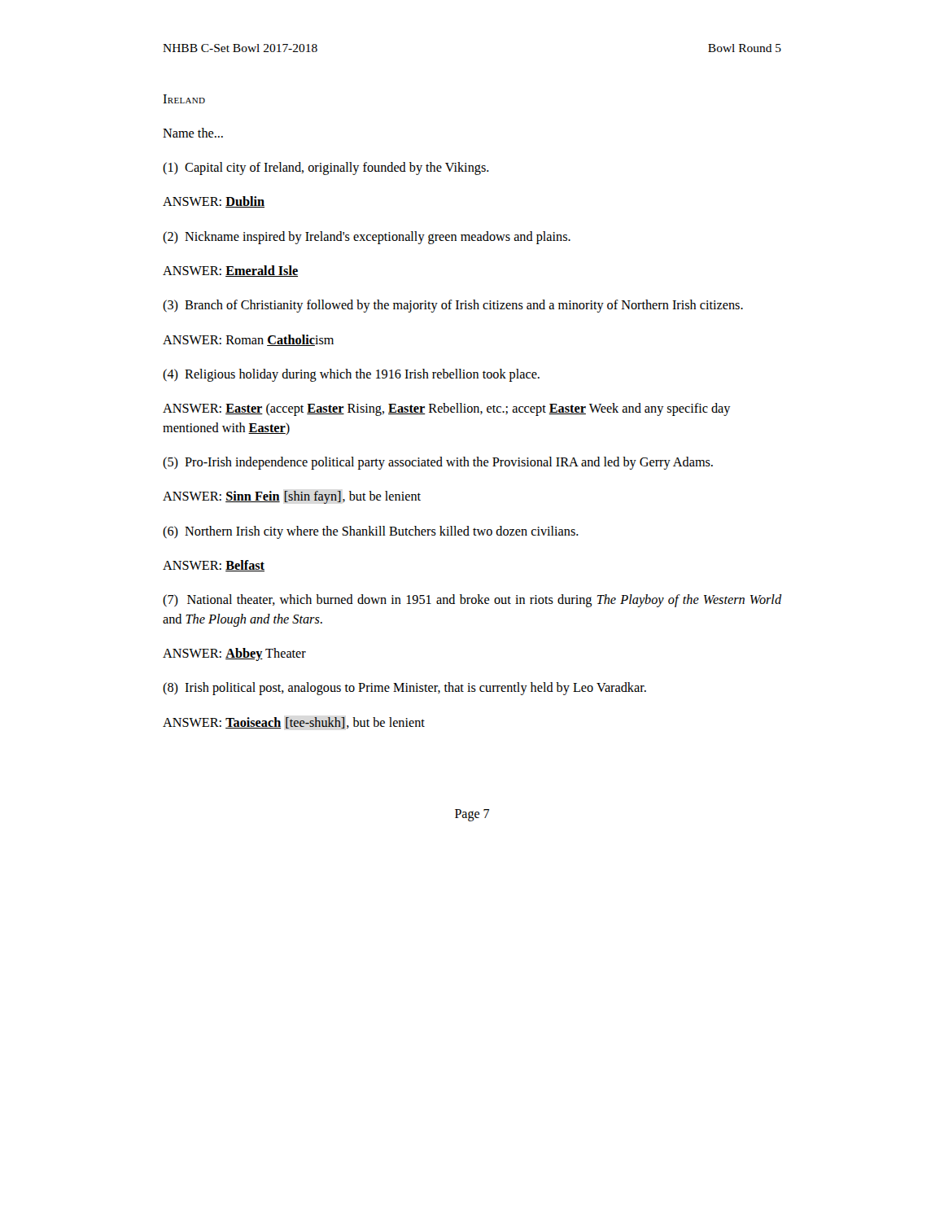NHBB C-Set Bowl 2017-2018
Bowl Round 5
Ireland
Name the...
(1) Capital city of Ireland, originally founded by the Vikings.
ANSWER: Dublin
(2) Nickname inspired by Ireland's exceptionally green meadows and plains.
ANSWER: Emerald Isle
(3) Branch of Christianity followed by the majority of Irish citizens and a minority of Northern Irish citizens.
ANSWER: Roman Catholicism
(4) Religious holiday during which the 1916 Irish rebellion took place.
ANSWER: Easter (accept Easter Rising, Easter Rebellion, etc.; accept Easter Week and any specific day mentioned with Easter)
(5) Pro-Irish independence political party associated with the Provisional IRA and led by Gerry Adams.
ANSWER: Sinn Fein [shin fayn], but be lenient
(6) Northern Irish city where the Shankill Butchers killed two dozen civilians.
ANSWER: Belfast
(7) National theater, which burned down in 1951 and broke out in riots during The Playboy of the Western World and The Plough and the Stars.
ANSWER: Abbey Theater
(8) Irish political post, analogous to Prime Minister, that is currently held by Leo Varadkar.
ANSWER: Taoiseach [tee-shukh], but be lenient
Page 7